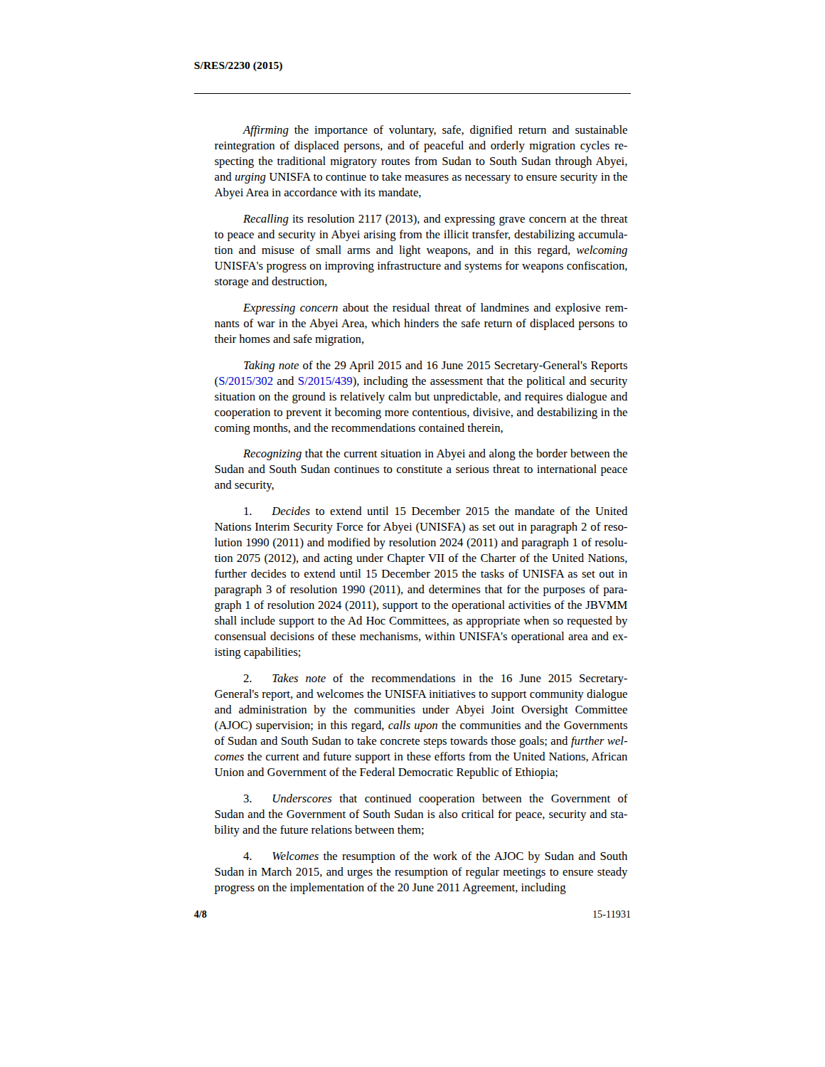S/RES/2230 (2015)
Affirming the importance of voluntary, safe, dignified return and sustainable reintegration of displaced persons, and of peaceful and orderly migration cycles respecting the traditional migratory routes from Sudan to South Sudan through Abyei, and urging UNISFA to continue to take measures as necessary to ensure security in the Abyei Area in accordance with its mandate,
Recalling its resolution 2117 (2013), and expressing grave concern at the threat to peace and security in Abyei arising from the illicit transfer, destabilizing accumulation and misuse of small arms and light weapons, and in this regard, welcoming UNISFA's progress on improving infrastructure and systems for weapons confiscation, storage and destruction,
Expressing concern about the residual threat of landmines and explosive remnants of war in the Abyei Area, which hinders the safe return of displaced persons to their homes and safe migration,
Taking note of the 29 April 2015 and 16 June 2015 Secretary-General's Reports (S/2015/302 and S/2015/439), including the assessment that the political and security situation on the ground is relatively calm but unpredictable, and requires dialogue and cooperation to prevent it becoming more contentious, divisive, and destabilizing in the coming months, and the recommendations contained therein,
Recognizing that the current situation in Abyei and along the border between the Sudan and South Sudan continues to constitute a serious threat to international peace and security,
1. Decides to extend until 15 December 2015 the mandate of the United Nations Interim Security Force for Abyei (UNISFA) as set out in paragraph 2 of resolution 1990 (2011) and modified by resolution 2024 (2011) and paragraph 1 of resolution 2075 (2012), and acting under Chapter VII of the Charter of the United Nations, further decides to extend until 15 December 2015 the tasks of UNISFA as set out in paragraph 3 of resolution 1990 (2011), and determines that for the purposes of paragraph 1 of resolution 2024 (2011), support to the operational activities of the JBVMM shall include support to the Ad Hoc Committees, as appropriate when so requested by consensual decisions of these mechanisms, within UNISFA's operational area and existing capabilities;
2. Takes note of the recommendations in the 16 June 2015 Secretary-General's report, and welcomes the UNISFA initiatives to support community dialogue and administration by the communities under Abyei Joint Oversight Committee (AJOC) supervision; in this regard, calls upon the communities and the Governments of Sudan and South Sudan to take concrete steps towards those goals; and further welcomes the current and future support in these efforts from the United Nations, African Union and Government of the Federal Democratic Republic of Ethiopia;
3. Underscores that continued cooperation between the Government of Sudan and the Government of South Sudan is also critical for peace, security and stability and the future relations between them;
4. Welcomes the resumption of the work of the AJOC by Sudan and South Sudan in March 2015, and urges the resumption of regular meetings to ensure steady progress on the implementation of the 20 June 2011 Agreement, including
4/8 15-11931